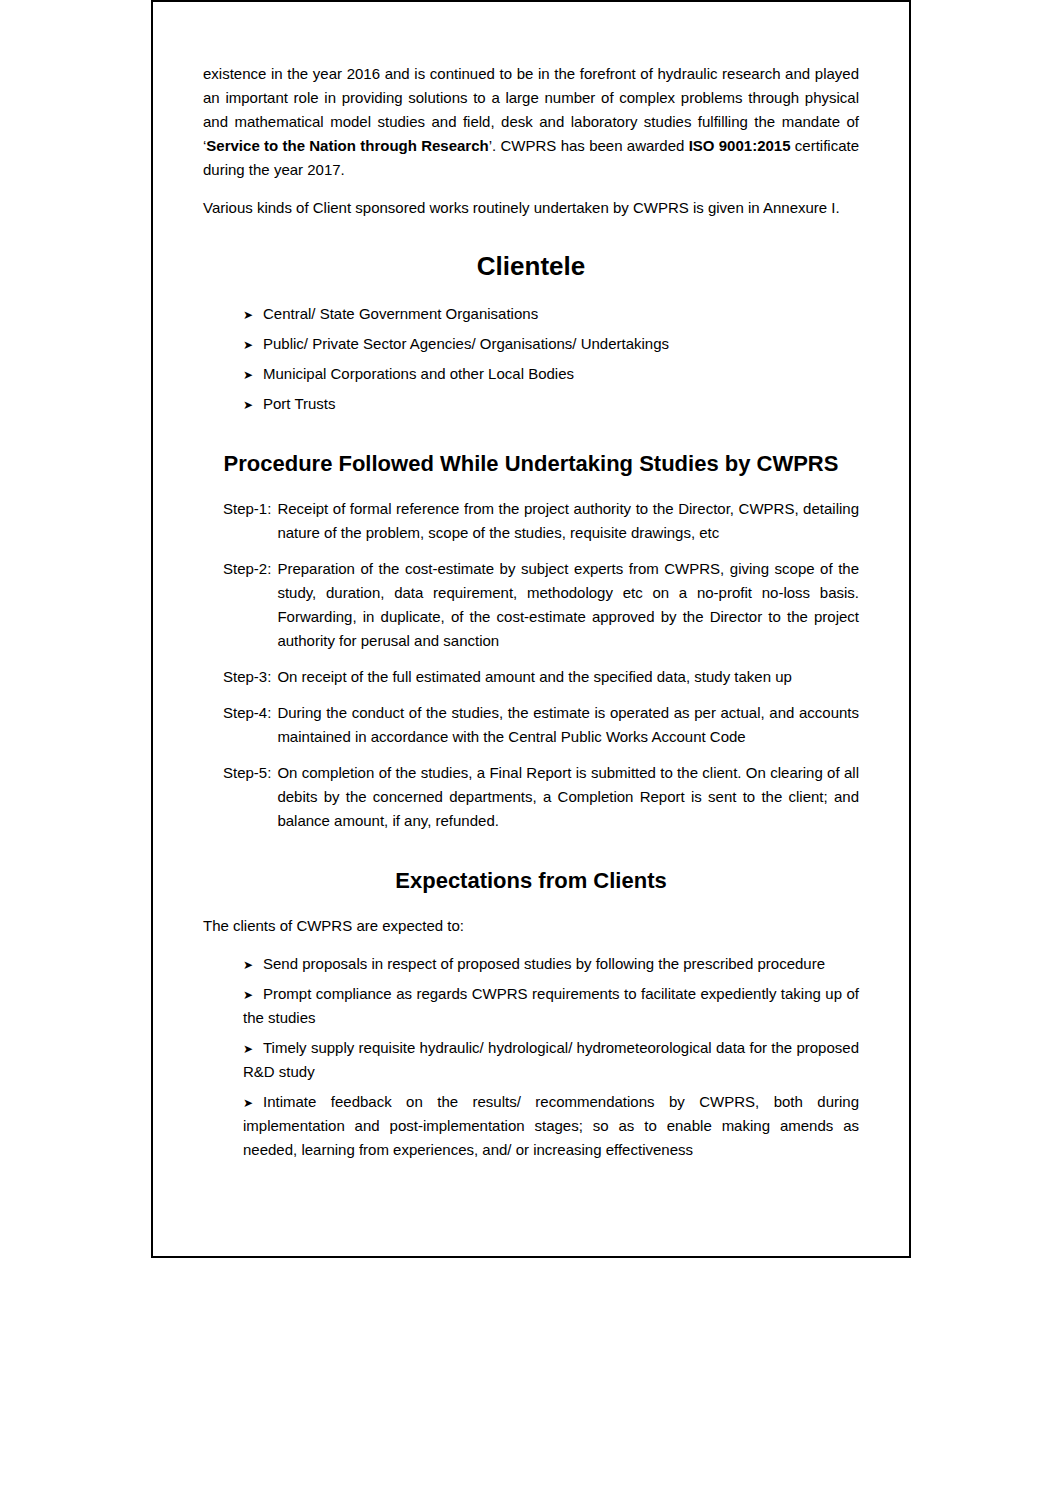existence in the year 2016 and is continued to be in the forefront of hydraulic research and played an important role in providing solutions to a large number of complex problems through physical and mathematical model studies and field, desk and laboratory studies fulfilling the mandate of ‘Service to the Nation through Research’. CWPRS has been awarded ISO 9001:2015 certificate during the year 2017.
Various kinds of Client sponsored works routinely undertaken by CWPRS is given in Annexure I.
Clientele
Central/ State Government Organisations
Public/ Private Sector Agencies/ Organisations/ Undertakings
Municipal Corporations and other Local Bodies
Port Trusts
Procedure Followed While Undertaking Studies by CWPRS
Step-1:
Receipt of formal reference from the project authority to the Director, CWPRS, detailing nature of the problem, scope of the studies, requisite drawings, etc
Step-2:
Preparation of the cost-estimate by subject experts from CWPRS, giving scope of the study, duration, data requirement, methodology etc on a no-profit no-loss basis. Forwarding, in duplicate, of the cost-estimate approved by the Director to the project authority for perusal and sanction
Step-3:
On receipt of the full estimated amount and the specified data, study taken up
Step-4:
During the conduct of the studies, the estimate is operated as per actual, and accounts maintained in accordance with the Central Public Works Account Code
Step-5:
On completion of the studies, a Final Report is submitted to the client. On clearing of all debits by the concerned departments, a Completion Report is sent to the client; and balance amount, if any, refunded.
Expectations from Clients
The clients of CWPRS are expected to:
Send proposals in respect of proposed studies by following the prescribed procedure
Prompt compliance as regards CWPRS requirements to facilitate expediently taking up of the studies
Timely supply requisite hydraulic/ hydrological/ hydrometeorological data for the proposed R&D study
Intimate feedback on the results/ recommendations by CWPRS, both during implementation and post-implementation stages; so as to enable making amends as needed, learning from experiences, and/ or increasing effectiveness